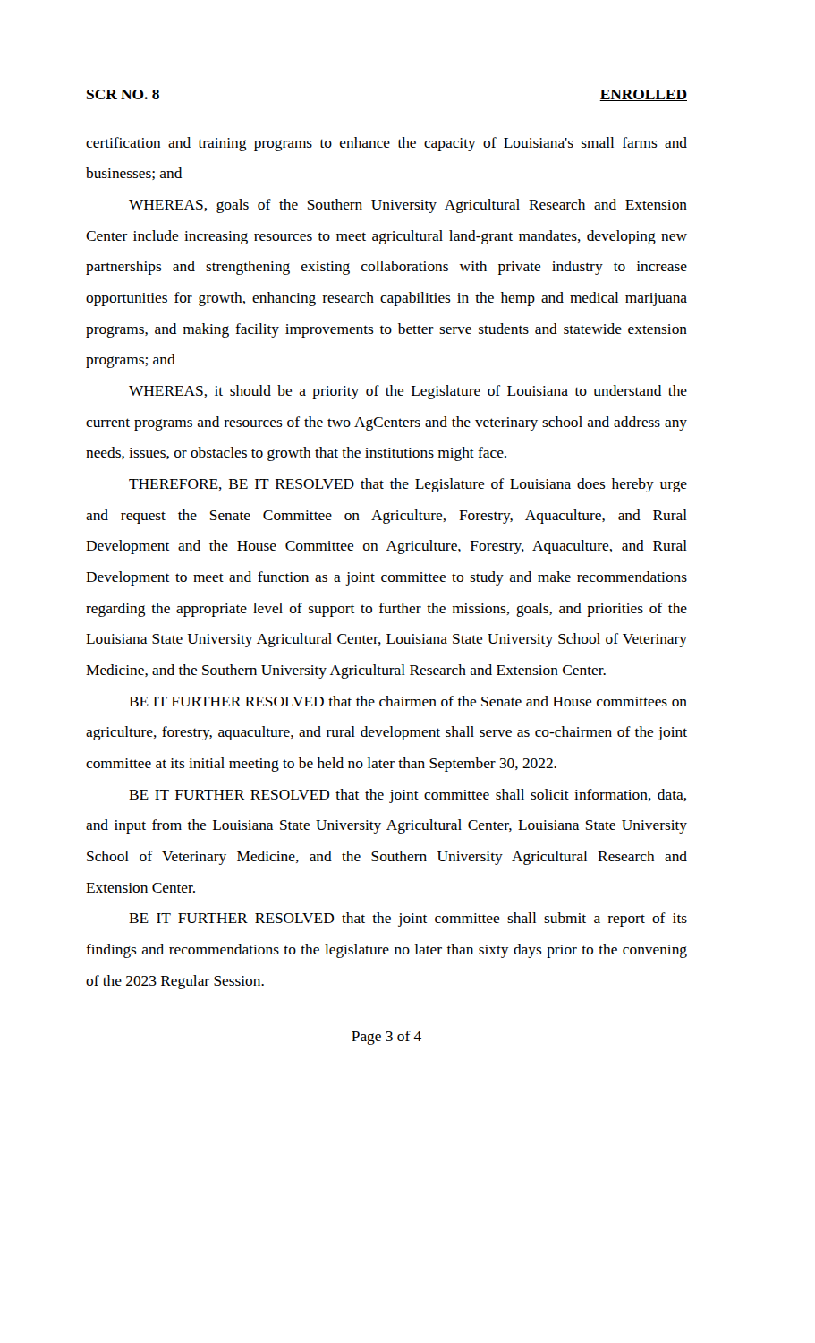SCR NO. 8 ENROLLED
certification and training programs to enhance the capacity of Louisiana's small farms and businesses; and
WHEREAS, goals of the Southern University Agricultural Research and Extension Center include increasing resources to meet agricultural land-grant mandates, developing new partnerships and strengthening existing collaborations with private industry to increase opportunities for growth, enhancing research capabilities in the hemp and medical marijuana programs, and making facility improvements to better serve students and statewide extension programs; and
WHEREAS, it should be a priority of the Legislature of Louisiana to understand the current programs and resources of the two AgCenters and the veterinary school and address any needs, issues, or obstacles to growth that the institutions might face.
THEREFORE, BE IT RESOLVED that the Legislature of Louisiana does hereby urge and request the Senate Committee on Agriculture, Forestry, Aquaculture, and Rural Development and the House Committee on Agriculture, Forestry, Aquaculture, and Rural Development to meet and function as a joint committee to study and make recommendations regarding the appropriate level of support to further the missions, goals, and priorities of the Louisiana State University Agricultural Center, Louisiana State University School of Veterinary Medicine, and the Southern University Agricultural Research and Extension Center.
BE IT FURTHER RESOLVED that the chairmen of the Senate and House committees on agriculture, forestry, aquaculture, and rural development shall serve as co-chairmen of the joint committee at its initial meeting to be held no later than September 30, 2022.
BE IT FURTHER RESOLVED that the joint committee shall solicit information, data, and input from the Louisiana State University Agricultural Center, Louisiana State University School of Veterinary Medicine, and the Southern University Agricultural Research and Extension Center.
BE IT FURTHER RESOLVED that the joint committee shall submit a report of its findings and recommendations to the legislature no later than sixty days prior to the convening of the 2023 Regular Session.
Page 3 of 4